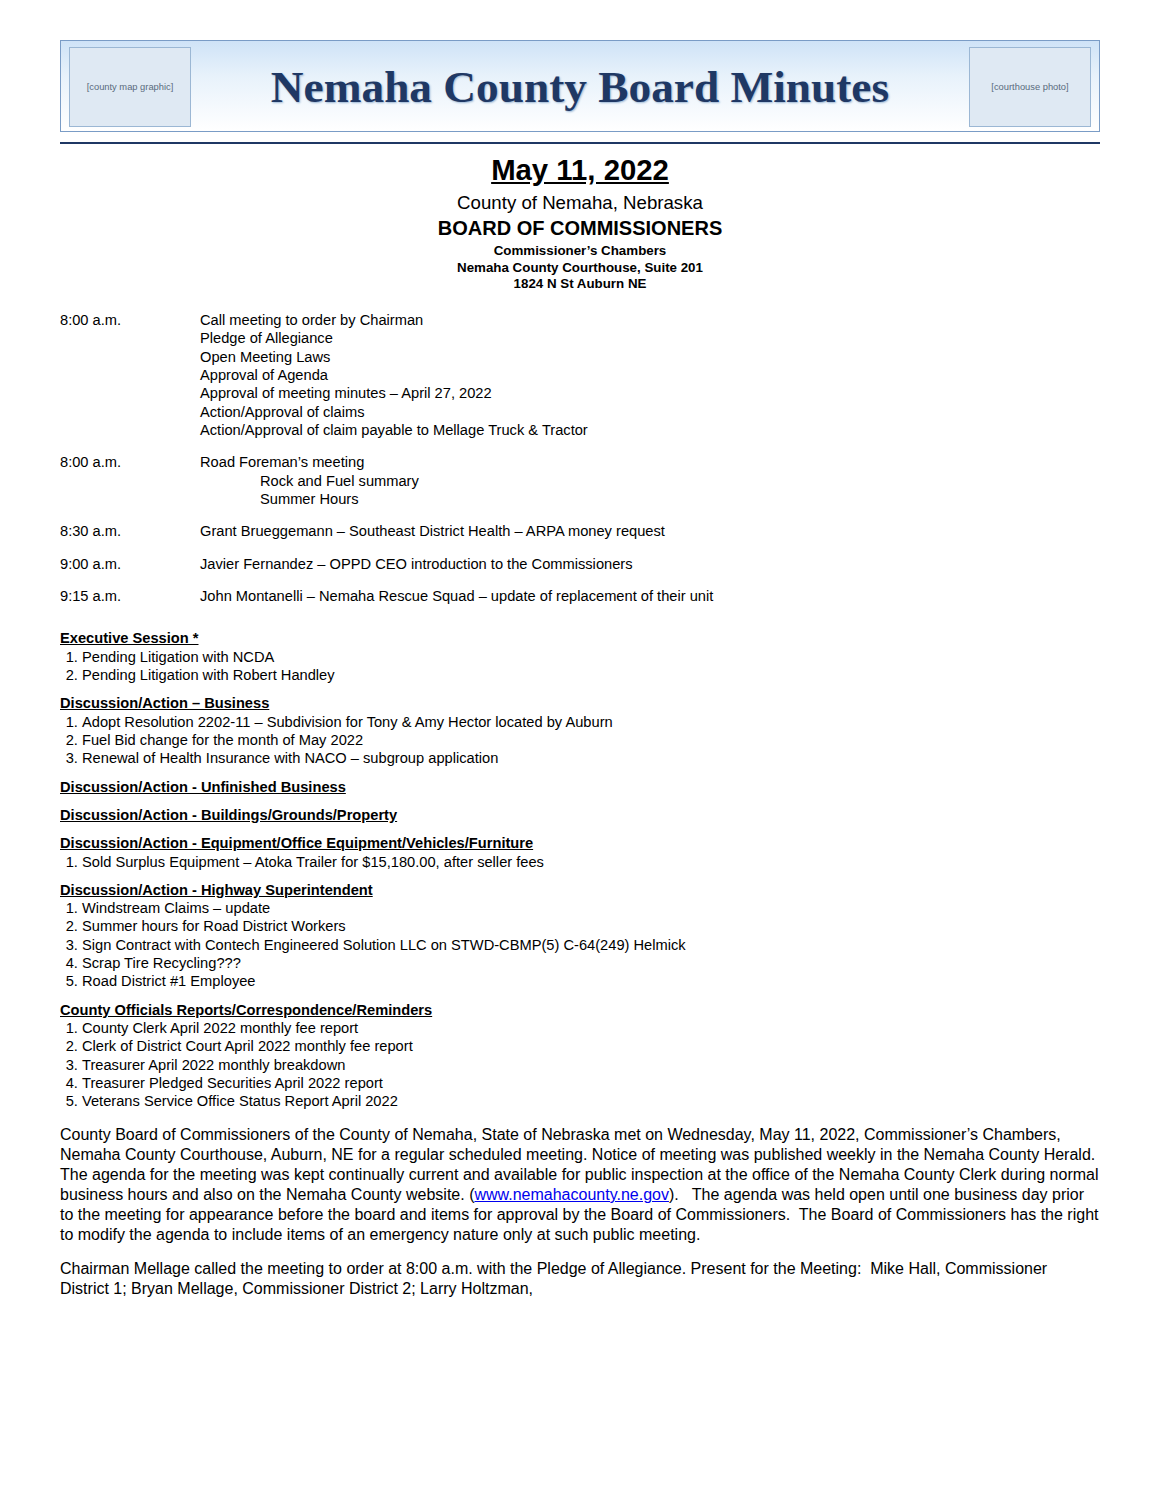[county map graphic]
Nemaha County Board Minutes
[courthouse photo]
May 11, 2022
County of Nemaha, Nebraska
BOARD OF COMMISSIONERS
Commissioner’s Chambers
Nemaha County Courthouse, Suite 201
1824 N St Auburn NE
| 8:00 a.m. | Call meeting to order by Chairman Pledge of Allegiance Open Meeting Laws Approval of Agenda Approval of meeting minutes – April 27, 2022 Action/Approval of claims Action/Approval of claim payable to Mellage Truck & Tractor |
| 8:00 a.m. | Road Foreman’s meeting Rock and Fuel summary Summer Hours |
| 8:30 a.m. | Grant Brueggemann – Southeast District Health – ARPA money request |
| 9:00 a.m. | Javier Fernandez – OPPD CEO introduction to the Commissioners |
| 9:15 a.m. | John Montanelli – Nemaha Rescue Squad – update of replacement of their unit |
Executive Session *
Pending Litigation with NCDA
Pending Litigation with Robert Handley
Discussion/Action – Business
Adopt Resolution 2202-11 – Subdivision for Tony & Amy Hector located by Auburn
Fuel Bid change for the month of May 2022
Renewal of Health Insurance with NACO – subgroup application
Discussion/Action - Unfinished Business
Discussion/Action - Buildings/Grounds/Property
Discussion/Action - Equipment/Office Equipment/Vehicles/Furniture
Sold Surplus Equipment – Atoka Trailer for $15,180.00, after seller fees
Discussion/Action - Highway Superintendent
Windstream Claims – update
Summer hours for Road District Workers
Sign Contract with Contech Engineered Solution LLC on STWD-CBMP(5) C-64(249) Helmick
Scrap Tire Recycling???
Road District #1 Employee
County Officials Reports/Correspondence/Reminders
County Clerk April 2022 monthly fee report
Clerk of District Court April 2022 monthly fee report
Treasurer April 2022 monthly breakdown
Treasurer Pledged Securities April 2022 report
Veterans Service Office Status Report April 2022
County Board of Commissioners of the County of Nemaha, State of Nebraska met on Wednesday, May 11, 2022, Commissioner’s Chambers, Nemaha County Courthouse, Auburn, NE for a regular scheduled meeting. Notice of meeting was published weekly in the Nemaha County Herald. The agenda for the meeting was kept continually current and available for public inspection at the office of the Nemaha County Clerk during normal business hours and also on the Nemaha County website. (www.nemahacounty.ne.gov). The agenda was held open until one business day prior to the meeting for appearance before the board and items for approval by the Board of Commissioners. The Board of Commissioners has the right to modify the agenda to include items of an emergency nature only at such public meeting.
Chairman Mellage called the meeting to order at 8:00 a.m. with the Pledge of Allegiance. Present for the Meeting: Mike Hall, Commissioner District 1; Bryan Mellage, Commissioner District 2; Larry Holtzman,